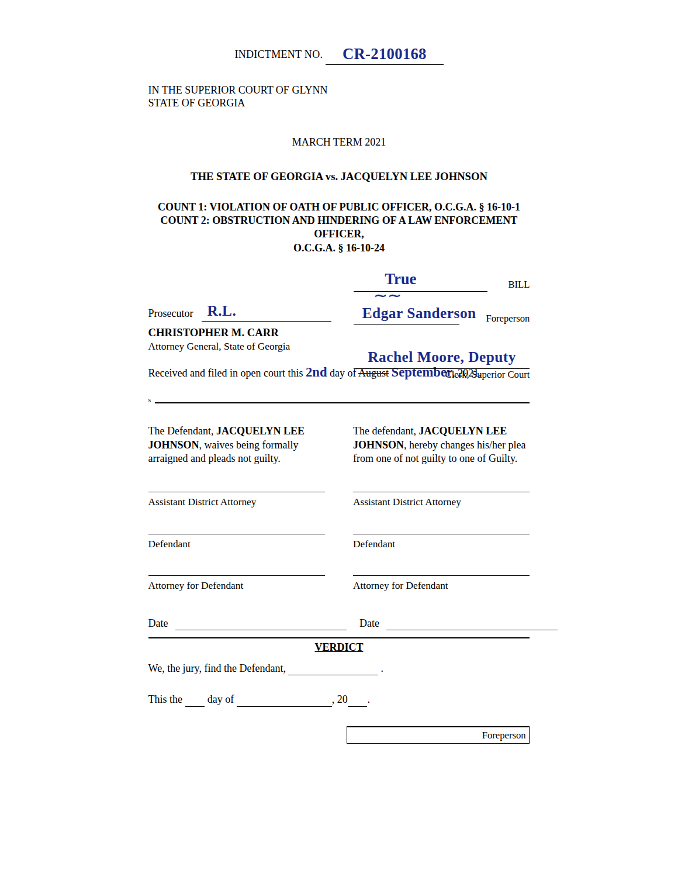INDICTMENT NO. CR-2100168
IN THE SUPERIOR COURT OF GLYNN
STATE OF GEORGIA
MARCH TERM 2021
THE STATE OF GEORGIA vs. JACQUELYN LEE JOHNSON
COUNT 1: VIOLATION OF OATH OF PUBLIC OFFICER, O.C.G.A. § 16-10-1
COUNT 2: OBSTRUCTION AND HINDERING OF A LAW ENFORCEMENT OFFICER,
O.C.G.A. § 16-10-24
Prosecutor R.L.
CHRISTOPHER M. CARR
Attorney General, State of Georgia
Received and filed in open court this 2nd day of August September, 2021.
True BILL
Edgar Sanderson Foreperson
∼∼
Rachel Moore, Deputy Clerk, Superior Court
s
The Defendant, JACQUELYN LEE JOHNSON, waives being formally arraigned and pleads not guilty.
The defendant, JACQUELYN LEE JOHNSON, hereby changes his/her plea from one of not guilty to one of Guilty.
Assistant District Attorney
Assistant District Attorney
Defendant
Defendant
Attorney for Defendant
Attorney for Defendant
Date
Date
VERDICT
We, the jury, find the Defendant, .
This the day of , 20 .
Foreperson